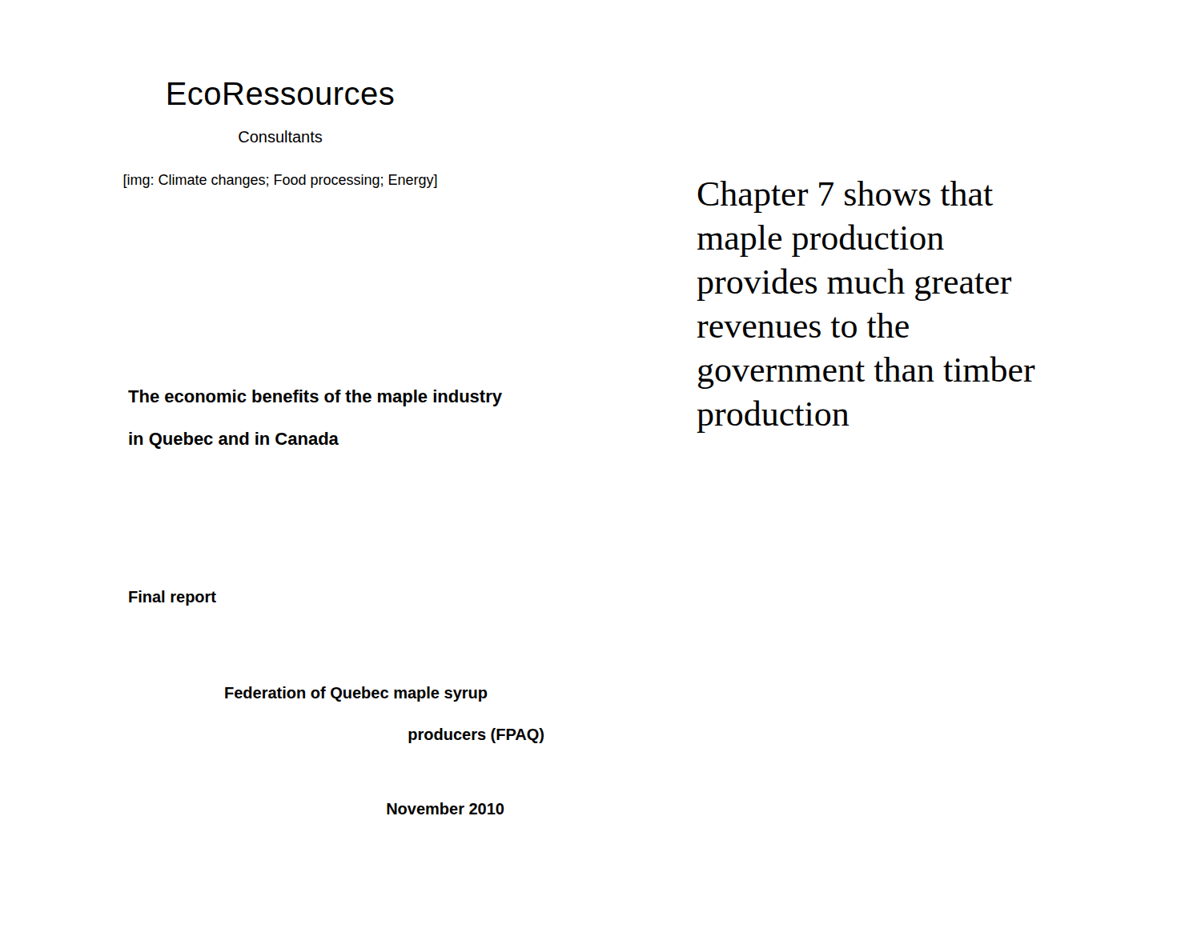EcoRessources
Consultants
[img: Climate changes; Food processing; Energy]
The economic benefits of the maple industry
in Quebec and in Canada
Final report
Federation of Quebec maple syrup producers (FPAQ)
November 2010
Chapter 7 shows that maple production provides much greater revenues to the government than timber production